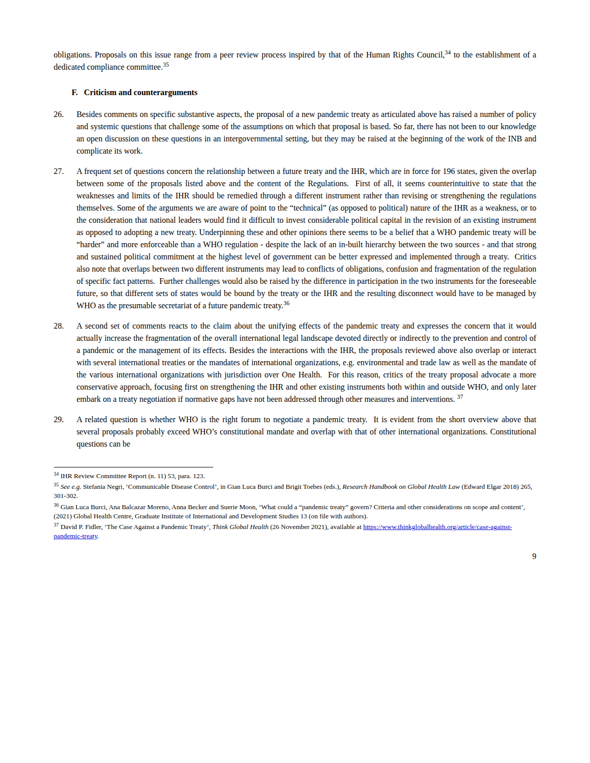obligations. Proposals on this issue range from a peer review process inspired by that of the Human Rights Council,34 to the establishment of a dedicated compliance committee.35
F. Criticism and counterarguments
26.
Besides comments on specific substantive aspects, the proposal of a new pandemic treaty as articulated above has raised a number of policy and systemic questions that challenge some of the assumptions on which that proposal is based. So far, there has not been to our knowledge an open discussion on these questions in an intergovernmental setting, but they may be raised at the beginning of the work of the INB and complicate its work.
27.
A frequent set of questions concern the relationship between a future treaty and the IHR, which are in force for 196 states, given the overlap between some of the proposals listed above and the content of the Regulations. First of all, it seems counterintuitive to state that the weaknesses and limits of the IHR should be remedied through a different instrument rather than revising or strengthening the regulations themselves. Some of the arguments we are aware of point to the “technical” (as opposed to political) nature of the IHR as a weakness, or to the consideration that national leaders would find it difficult to invest considerable political capital in the revision of an existing instrument as opposed to adopting a new treaty. Underpinning these and other opinions there seems to be a belief that a WHO pandemic treaty will be “harder” and more enforceable than a WHO regulation - despite the lack of an in-built hierarchy between the two sources - and that strong and sustained political commitment at the highest level of government can be better expressed and implemented through a treaty. Critics also note that overlaps between two different instruments may lead to conflicts of obligations, confusion and fragmentation of the regulation of specific fact patterns. Further challenges would also be raised by the difference in participation in the two instruments for the foreseeable future, so that different sets of states would be bound by the treaty or the IHR and the resulting disconnect would have to be managed by WHO as the presumable secretariat of a future pandemic treaty.36
28.
A second set of comments reacts to the claim about the unifying effects of the pandemic treaty and expresses the concern that it would actually increase the fragmentation of the overall international legal landscape devoted directly or indirectly to the prevention and control of a pandemic or the management of its effects. Besides the interactions with the IHR, the proposals reviewed above also overlap or interact with several international treaties or the mandates of international organizations, e.g. environmental and trade law as well as the mandate of the various international organizations with jurisdiction over One Health. For this reason, critics of the treaty proposal advocate a more conservative approach, focusing first on strengthening the IHR and other existing instruments both within and outside WHO, and only later embark on a treaty negotiation if normative gaps have not been addressed through other measures and interventions. 37
29.
A related question is whether WHO is the right forum to negotiate a pandemic treaty. It is evident from the short overview above that several proposals probably exceed WHO’s constitutional mandate and overlap with that of other international organizations. Constitutional questions can be
34 IHR Review Committee Report (n. 11) 53, para. 123.
35 See e.g. Stefania Negri, ‘Communicable Disease Control’, in Gian Luca Burci and Brigit Toebes (eds.), Research Handbook on Global Health Law (Edward Elgar 2018) 265, 301-302.
36 Gian Luca Burci, Ana Balcazar Moreno, Anna Becker and Suerie Moon, ‘What could a “pandemic treaty” govern? Criteria and other considerations on scope and content’, (2021) Global Health Centre, Graduate Institute of International and Development Studies 13 (on file with authors).
37 David P. Fidler, ‘The Case Against a Pandemic Treaty’, Think Global Health (26 November 2021), available at https://www.thinkglobalhealth.org/article/case-against-pandemic-treaty.
9